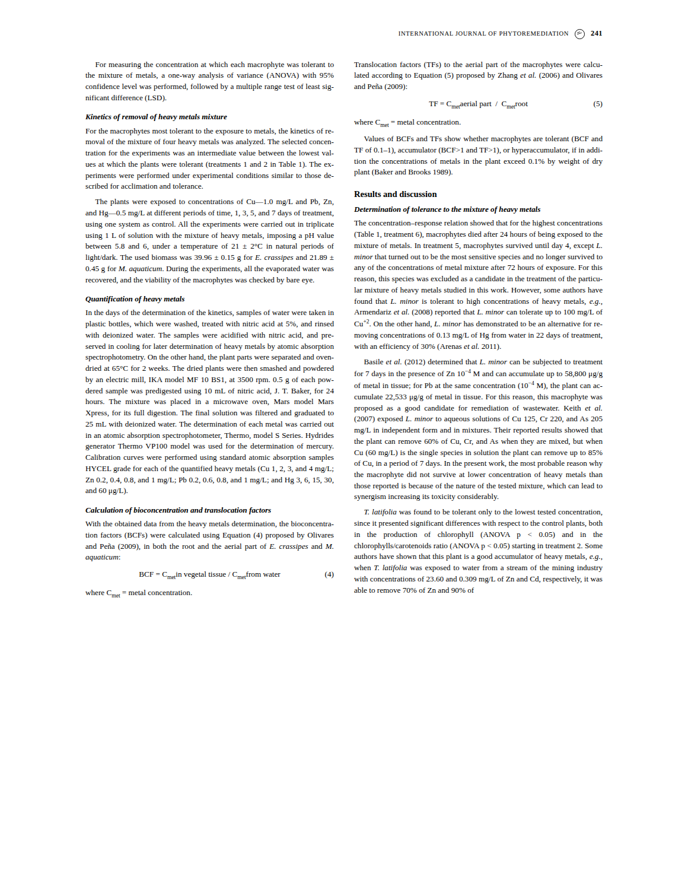International Journal of Phytoremediation 241
For measuring the concentration at which each macrophyte was tolerant to the mixture of metals, a one-way analysis of variance (ANOVA) with 95% confidence level was performed, followed by a multiple range test of least significant difference (LSD).
Kinetics of removal of heavy metals mixture
For the macrophytes most tolerant to the exposure to metals, the kinetics of removal of the mixture of four heavy metals was analyzed. The selected concentration for the experiments was an intermediate value between the lowest values at which the plants were tolerant (treatments 1 and 2 in Table 1). The experiments were performed under experimental conditions similar to those described for acclimation and tolerance.
The plants were exposed to concentrations of Cu—1.0 mg/L and Pb, Zn, and Hg—0.5 mg/L at different periods of time, 1, 3, 5, and 7 days of treatment, using one system as control. All the experiments were carried out in triplicate using 1 L of solution with the mixture of heavy metals, imposing a pH value between 5.8 and 6, under a temperature of 21 ± 2°C in natural periods of light/dark. The used biomass was 39.96 ± 0.15 g for E. crassipes and 21.89 ± 0.45 g for M. aquaticum. During the experiments, all the evaporated water was recovered, and the viability of the macrophytes was checked by bare eye.
Quantification of heavy metals
In the days of the determination of the kinetics, samples of water were taken in plastic bottles, which were washed, treated with nitric acid at 5%, and rinsed with deionized water. The samples were acidified with nitric acid, and preserved in cooling for later determination of heavy metals by atomic absorption spectrophotometry. On the other hand, the plant parts were separated and oven-dried at 65°C for 2 weeks. The dried plants were then smashed and powdered by an electric mill, IKA model MF 10 BS1, at 3500 rpm. 0.5 g of each powdered sample was predigested using 10 mL of nitric acid, J. T. Baker, for 24 hours. The mixture was placed in a microwave oven, Mars model Mars Xpress, for its full digestion. The final solution was filtered and graduated to 25 mL with deionized water. The determination of each metal was carried out in an atomic absorption spectrophotometer, Thermo, model S Series. Hydrides generator Thermo VP100 model was used for the determination of mercury. Calibration curves were performed using standard atomic absorption samples HYCEL grade for each of the quantified heavy metals (Cu 1, 2, 3, and 4 mg/L; Zn 0.2, 0.4, 0.8, and 1 mg/L; Pb 0.2, 0.6, 0.8, and 1 mg/L; and Hg 3, 6, 15, 30, and 60 μg/L).
Calculation of bioconcentration and translocation factors
With the obtained data from the heavy metals determination, the bioconcentration factors (BCFs) were calculated using Equation (4) proposed by Olivares and Peña (2009), in both the root and the aerial part of E. crassipes and M. aquaticum:
BCF = Cmetin vegetal tissue / Cmetfrom water(4)
where Cmet = metal concentration.
Translocation factors (TFs) to the aerial part of the macrophytes were calculated according to Equation (5) proposed by Zhang et al. (2006) and Olivares and Peña (2009):
TF = Cmetaerial part / Cmetroot(5)
where Cmet = metal concentration.
Values of BCFs and TFs show whether macrophytes are tolerant (BCF and TF of 0.1–1), accumulator (BCF>1 and TF>1), or hyperaccumulator, if in addition the concentrations of metals in the plant exceed 0.1% by weight of dry plant (Baker and Brooks 1989).
Results and discussion
Determination of tolerance to the mixture of heavy metals
The concentration–response relation showed that for the highest concentrations (Table 1, treatment 6), macrophytes died after 24 hours of being exposed to the mixture of metals. In treatment 5, macrophytes survived until day 4, except L. minor that turned out to be the most sensitive species and no longer survived to any of the concentrations of metal mixture after 72 hours of exposure. For this reason, this species was excluded as a candidate in the treatment of the particular mixture of heavy metals studied in this work. However, some authors have found that L. minor is tolerant to high concentrations of heavy metals, e.g., Armendariz et al. (2008) reported that L. minor can tolerate up to 100 mg/L of Cu+2. On the other hand, L. minor has demonstrated to be an alternative for removing concentrations of 0.13 mg/L of Hg from water in 22 days of treatment, with an efficiency of 30% (Arenas et al. 2011).
Basile et al. (2012) determined that L. minor can be subjected to treatment for 7 days in the presence of Zn 10−4 M and can accumulate up to 58,800 μg/g of metal in tissue; for Pb at the same concentration (10−4 M), the plant can accumulate 22,533 μg/g of metal in tissue. For this reason, this macrophyte was proposed as a good candidate for remediation of wastewater. Keith et al. (2007) exposed L. minor to aqueous solutions of Cu 125, Cr 220, and As 205 mg/L in independent form and in mixtures. Their reported results showed that the plant can remove 60% of Cu, Cr, and As when they are mixed, but when Cu (60 mg/L) is the single species in solution the plant can remove up to 85% of Cu, in a period of 7 days. In the present work, the most probable reason why the macrophyte did not survive at lower concentration of heavy metals than those reported is because of the nature of the tested mixture, which can lead to synergism increasing its toxicity considerably.
T. latifolia was found to be tolerant only to the lowest tested concentration, since it presented significant differences with respect to the control plants, both in the production of chlorophyll (ANOVA p < 0.05) and in the chlorophylls/carotenoids ratio (ANOVA p < 0.05) starting in treatment 2. Some authors have shown that this plant is a good accumulator of heavy metals, e.g., when T. latifolia was exposed to water from a stream of the mining industry with concentrations of 23.60 and 0.309 mg/L of Zn and Cd, respectively, it was able to remove 70% of Zn and 90% of